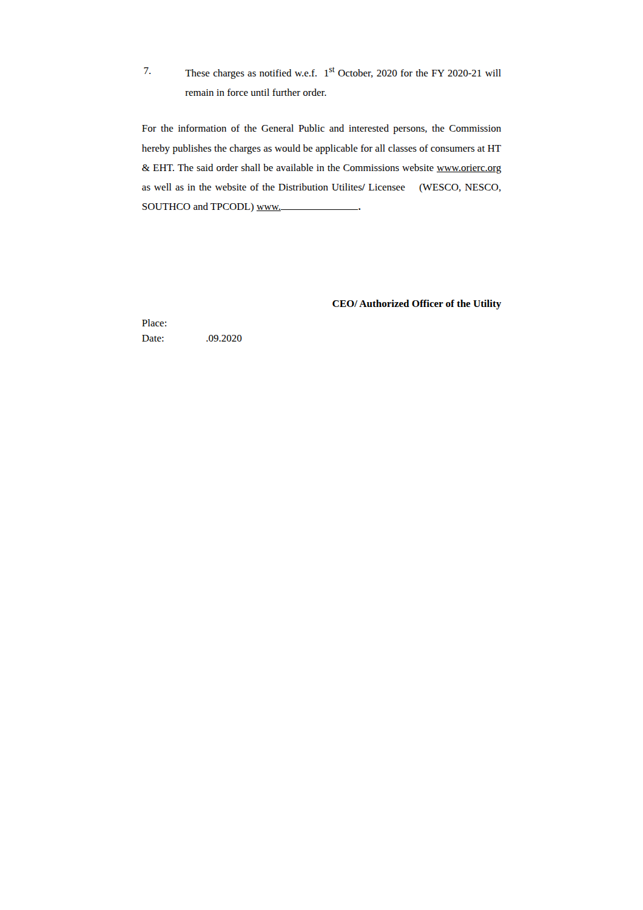7. These charges as notified w.e.f. 1st October, 2020 for the FY 2020-21 will remain in force until further order.
For the information of the General Public and interested persons, the Commission hereby publishes the charges as would be applicable for all classes of consumers at HT & EHT. The said order shall be available in the Commissions website www.orierc.org as well as in the website of the Distribution Utilites/ Licensee (WESCO, NESCO, SOUTHCO and TPCODL) www. .
CEO/ Authorized Officer of the Utility
Place:
Date: .09.2020